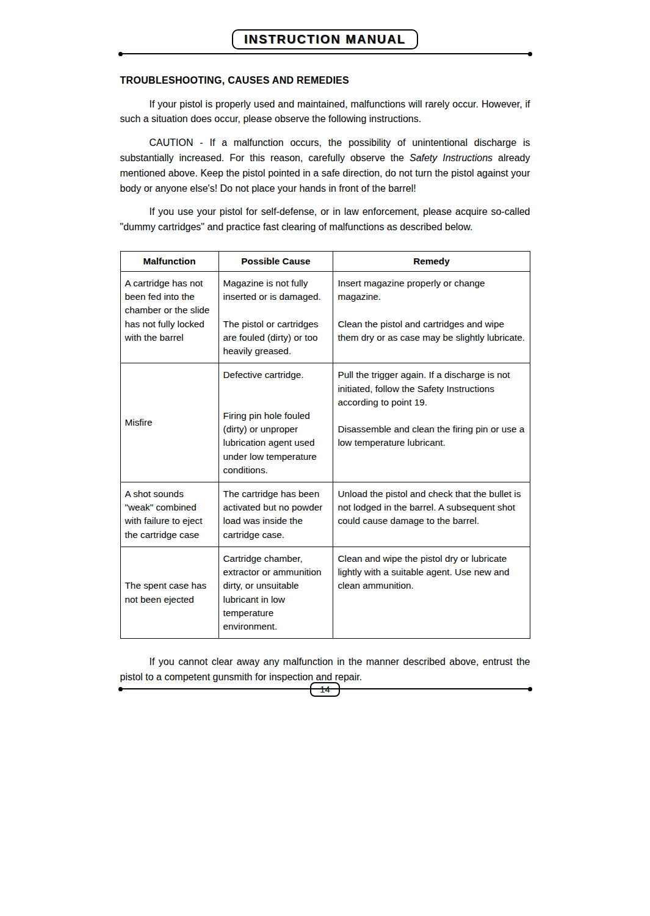INSTRUCTION MANUAL
TROUBLESHOOTING, CAUSES AND REMEDIES
If your pistol is properly used and maintained, malfunctions will rarely occur. However, if such a situation does occur, please observe the following instructions.
CAUTION - If a malfunction occurs, the possibility of unintentional discharge is substantially increased. For this reason, carefully observe the Safety Instructions already mentioned above. Keep the pistol pointed in a safe direction, do not turn the pistol against your body or anyone else's! Do not place your hands in front of the barrel!
If you use your pistol for self-defense, or in law enforcement, please acquire so-called "dummy cartridges" and practice fast clearing of malfunctions as described below.
| Malfunction | Possible Cause | Remedy |
| --- | --- | --- |
| A cartridge has not been fed into the chamber or the slide has not fully locked with the barrel | Magazine is not fully inserted or is damaged. The pistol or cartridges are fouled (dirty) or too heavily greased. | Insert magazine properly or change magazine. Clean the pistol and cartridges and wipe them dry or as case may be slightly lubricate. |
| Misfire | Defective cartridge. Firing pin hole fouled (dirty) or unproper lubrication agent used under low temperature conditions. | Pull the trigger again. If a discharge is not initiated, follow the Safety Instructions according to point 19. Disassemble and clean the firing pin or use a low temperature lubricant. |
| A shot sounds "weak" combined with failure to eject the cartridge case | The cartridge has been activated but no powder load was inside the cartridge case. | Unload the pistol and check that the bullet is not lodged in the barrel. A subsequent shot could cause damage to the barrel. |
| The spent case has not been ejected | Cartridge chamber, extractor or ammunition dirty, or unsuitable lubricant in low temperature environment. | Clean and wipe the pistol dry or lubricate lightly with a suitable agent. Use new and clean ammunition. |
If you cannot clear away any malfunction in the manner described above, entrust the pistol to a competent gunsmith for inspection and repair.
14